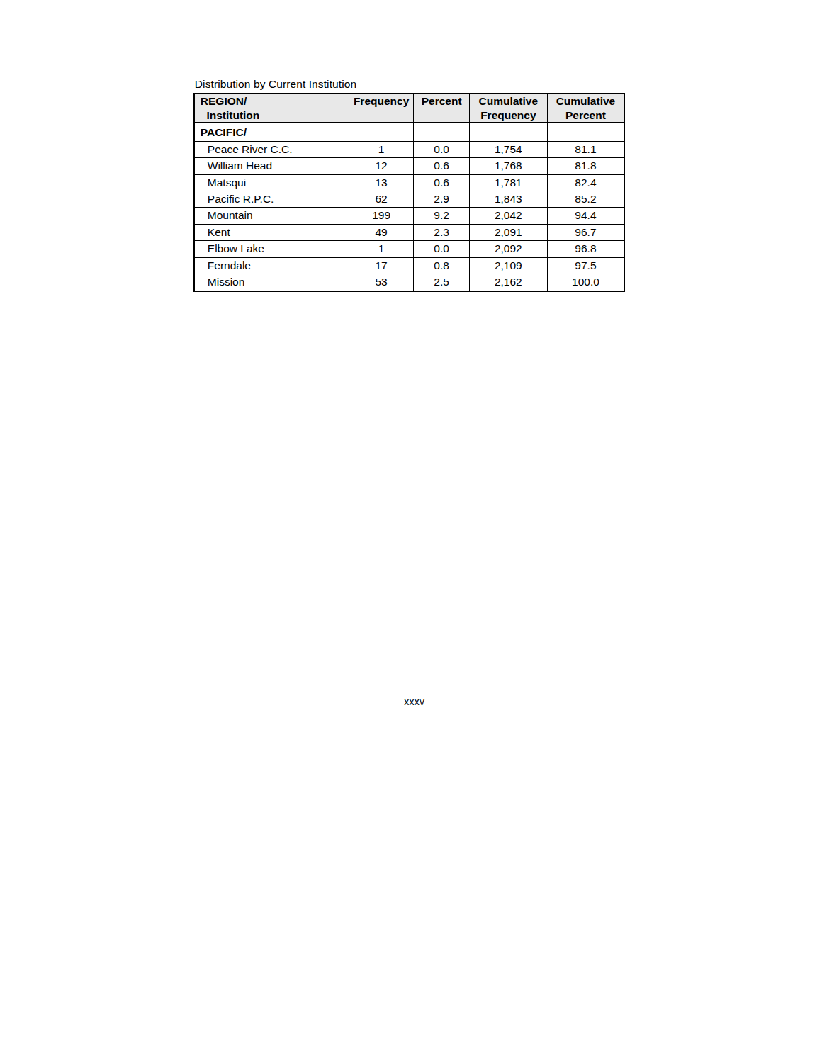Distribution by Current Institution
| REGION/ Institution | Frequency | Percent | Cumulative Frequency | Cumulative Percent |
| --- | --- | --- | --- | --- |
| PACIFIC/ | | | | |
| Peace River C.C. | 1 | 0.0 | 1,754 | 81.1 |
| William Head | 12 | 0.6 | 1,768 | 81.8 |
| Matsqui | 13 | 0.6 | 1,781 | 82.4 |
| Pacific R.P.C. | 62 | 2.9 | 1,843 | 85.2 |
| Mountain | 199 | 9.2 | 2,042 | 94.4 |
| Kent | 49 | 2.3 | 2,091 | 96.7 |
| Elbow Lake | 1 | 0.0 | 2,092 | 96.8 |
| Ferndale | 17 | 0.8 | 2,109 | 97.5 |
| Mission | 53 | 2.5 | 2,162 | 100.0 |
xxxv